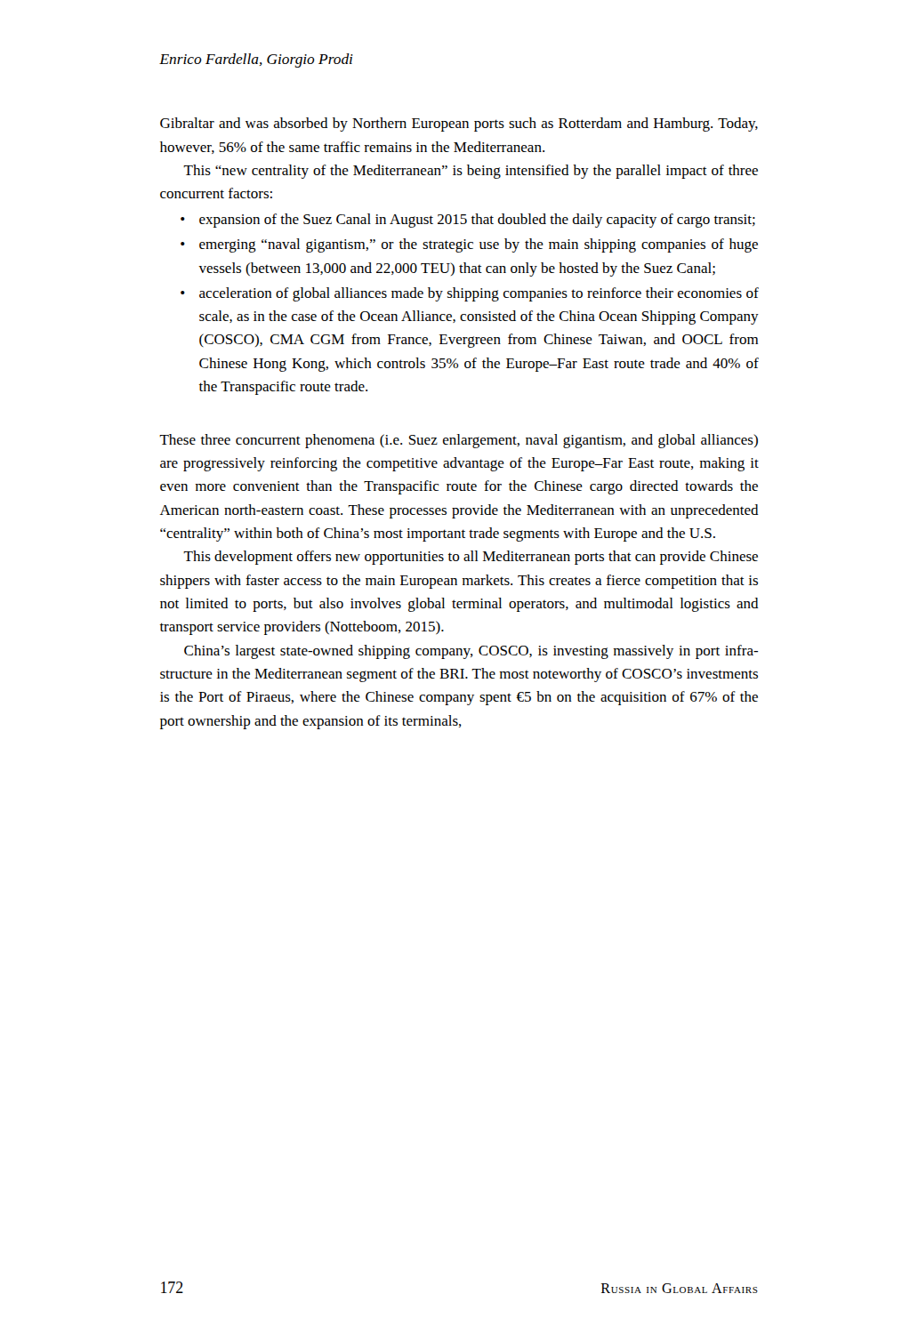Enrico Fardella, Giorgio Prodi
Gibraltar and was absorbed by Northern European ports such as Rotterdam and Hamburg. Today, however, 56% of the same traffic remains in the Mediterranean.
This “new centrality of the Mediterranean” is being intensified by the parallel impact of three concurrent factors:
expansion of the Suez Canal in August 2015 that doubled the daily capacity of cargo transit;
emerging “naval gigantism,” or the strategic use by the main shipping companies of huge vessels (between 13,000 and 22,000 TEU) that can only be hosted by the Suez Canal;
acceleration of global alliances made by shipping companies to reinforce their economies of scale, as in the case of the Ocean Alliance, consisted of the China Ocean Shipping Company (COSCO), CMA CGM from France, Evergreen from Chinese Taiwan, and OOCL from Chinese Hong Kong, which controls 35% of the Europe–Far East route trade and 40% of the Transpacific route trade.
These three concurrent phenomena (i.e. Suez enlargement, naval gigantism, and global alliances) are progressively reinforcing the competitive advantage of the Europe–Far East route, making it even more convenient than the Transpacific route for the Chinese cargo directed towards the American north-eastern coast. These processes provide the Mediterranean with an unprecedented “centrality” within both of China’s most important trade segments with Europe and the U.S.
This development offers new opportunities to all Mediterranean ports that can provide Chinese shippers with faster access to the main European markets. This creates a fierce competition that is not limited to ports, but also involves global terminal operators, and multimodal logistics and transport service providers (Notteboom, 2015).
China’s largest state-owned shipping company, COSCO, is investing massively in port infrastructure in the Mediterranean segment of the BRI. The most noteworthy of COSCO’s investments is the Port of Piraeus, where the Chinese company spent €5 bn on the acquisition of 67% of the port ownership and the expansion of its terminals,
172 Russia in Global Affairs